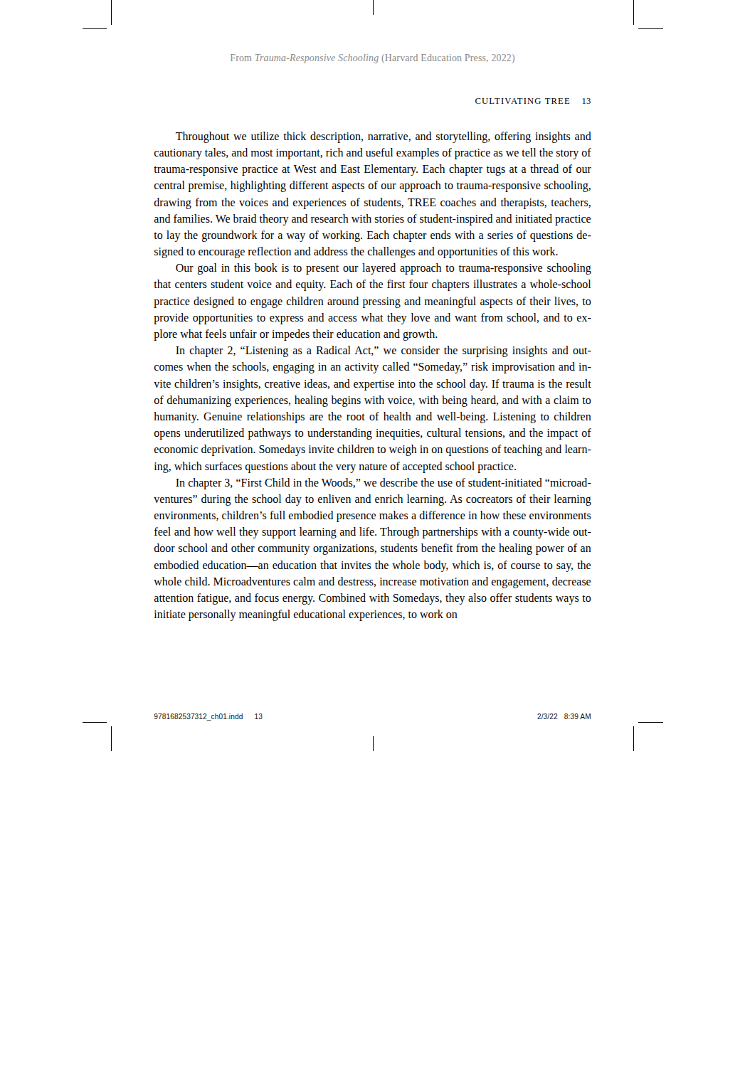From Trauma-Responsive Schooling (Harvard Education Press, 2022)
Cultivating TREE 13
Throughout we utilize thick description, narrative, and storytelling, offering insights and cautionary tales, and most important, rich and useful examples of practice as we tell the story of trauma-responsive practice at West and East Elementary. Each chapter tugs at a thread of our central premise, highlighting different aspects of our approach to trauma-responsive schooling, drawing from the voices and experiences of students, TREE coaches and therapists, teachers, and families. We braid theory and research with stories of student-inspired and initiated practice to lay the groundwork for a way of working. Each chapter ends with a series of questions designed to encourage reflection and address the challenges and opportunities of this work.
Our goal in this book is to present our layered approach to trauma-responsive schooling that centers student voice and equity. Each of the first four chapters illustrates a whole-school practice designed to engage children around pressing and meaningful aspects of their lives, to provide opportunities to express and access what they love and want from school, and to explore what feels unfair or impedes their education and growth.
In chapter 2, “Listening as a Radical Act,” we consider the surprising insights and outcomes when the schools, engaging in an activity called “Someday,” risk improvisation and invite children’s insights, creative ideas, and expertise into the school day. If trauma is the result of dehumanizing experiences, healing begins with voice, with being heard, and with a claim to humanity. Genuine relationships are the root of health and well-being. Listening to children opens underutilized pathways to understanding inequities, cultural tensions, and the impact of economic deprivation. Somedays invite children to weigh in on questions of teaching and learning, which surfaces questions about the very nature of accepted school practice.
In chapter 3, “First Child in the Woods,” we describe the use of student-initiated “microadventures” during the school day to enliven and enrich learning. As cocreators of their learning environments, children’s full embodied presence makes a difference in how these environments feel and how well they support learning and life. Through partnerships with a county-wide outdoor school and other community organizations, students benefit from the healing power of an embodied education—an education that invites the whole body, which is, of course to say, the whole child. Microadventures calm and destress, increase motivation and engagement, decrease attention fatigue, and focus energy. Combined with Somedays, they also offer students ways to initiate personally meaningful educational experiences, to work on
9781682537312_ch01.indd13 2/3/228:39 AM